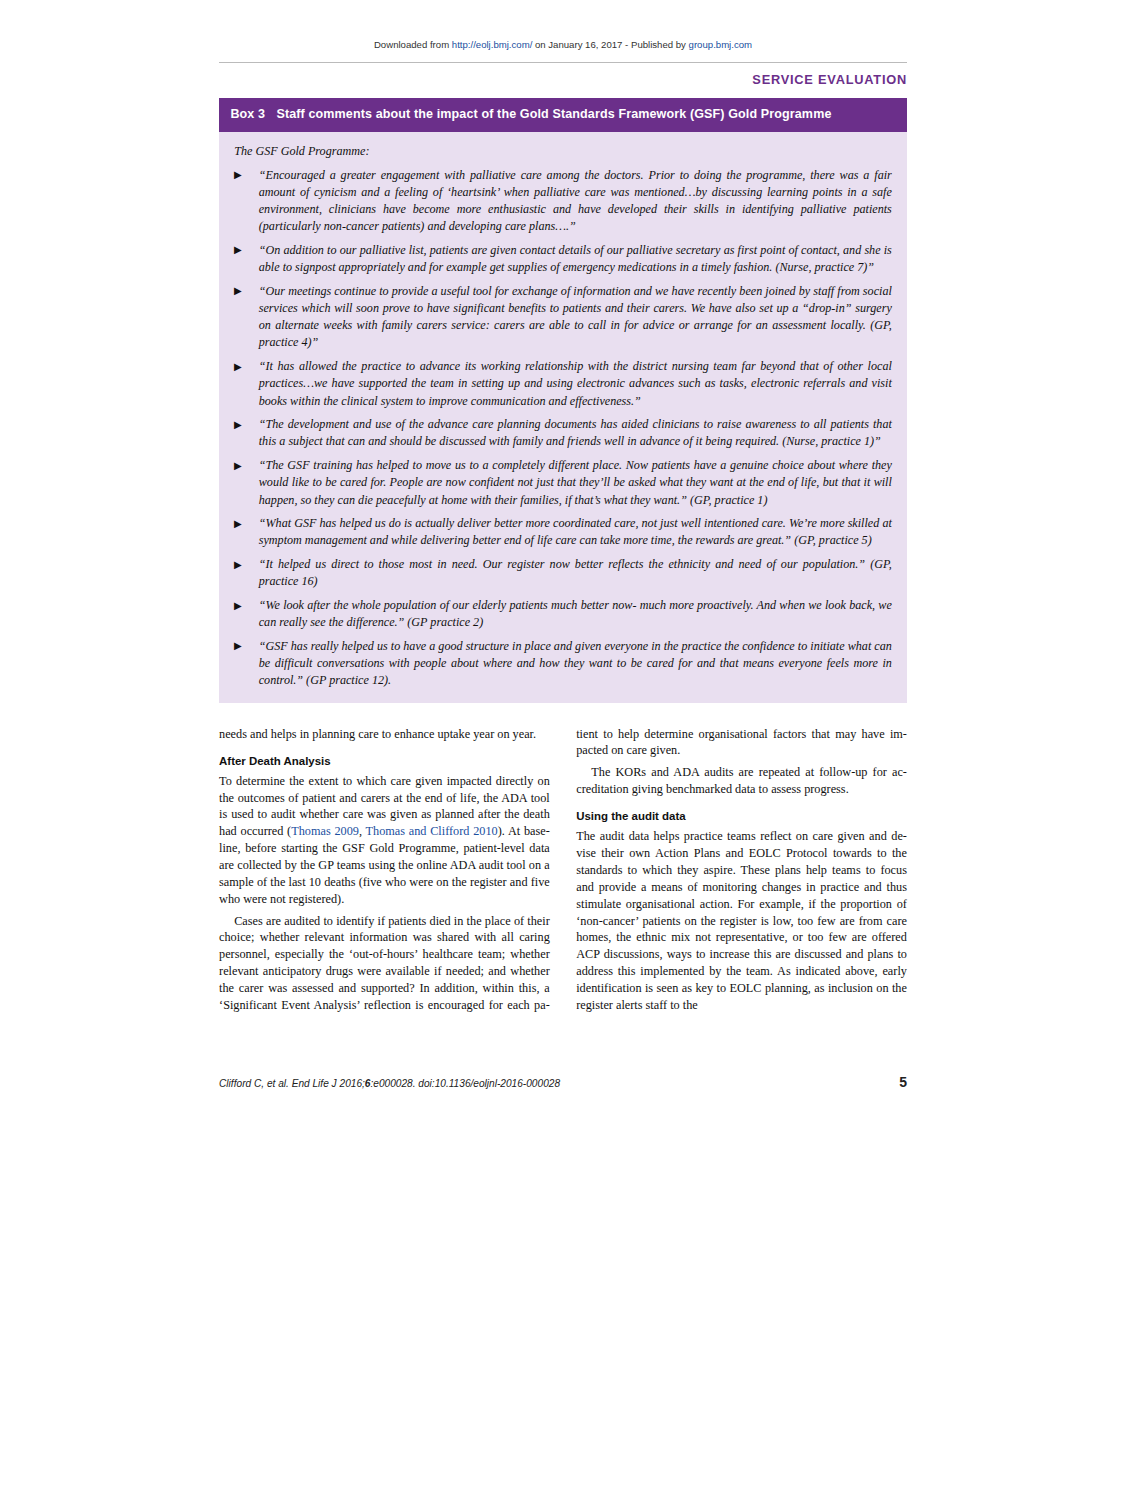Downloaded from http://eolj.bmj.com/ on January 16, 2017 - Published by group.bmj.com
Service evaluation
Box 3 Staff comments about the impact of the Gold Standards Framework (GSF) Gold Programme
The GSF Gold Programme:
“Encouraged a greater engagement with palliative care among the doctors. Prior to doing the programme, there was a fair amount of cynicism and a feeling of ‘heartsink’ when palliative care was mentioned…by discussing learning points in a safe environment, clinicians have become more enthusiastic and have developed their skills in identifying palliative patients (particularly non-cancer patients) and developing care plans….”
“On addition to our palliative list, patients are given contact details of our palliative secretary as first point of contact, and she is able to signpost appropriately and for example get supplies of emergency medications in a timely fashion. (Nurse, practice 7)”
“Our meetings continue to provide a useful tool for exchange of information and we have recently been joined by staff from social services which will soon prove to have significant benefits to patients and their carers. We have also set up a “drop-in” surgery on alternate weeks with family carers service: carers are able to call in for advice or arrange for an assessment locally. (GP, practice 4)”
“It has allowed the practice to advance its working relationship with the district nursing team far beyond that of other local practices…we have supported the team in setting up and using electronic advances such as tasks, electronic referrals and visit books within the clinical system to improve communication and effectiveness.”
“The development and use of the advance care planning documents has aided clinicians to raise awareness to all patients that this a subject that can and should be discussed with family and friends well in advance of it being required. (Nurse, practice 1)”
“The GSF training has helped to move us to a completely different place. Now patients have a genuine choice about where they would like to be cared for. People are now confident not just that they’ll be asked what they want at the end of life, but that it will happen, so they can die peacefully at home with their families, if that’s what they want.” (GP, practice 1)
“What GSF has helped us do is actually deliver better more coordinated care, not just well intentioned care. We’re more skilled at symptom management and while delivering better end of life care can take more time, the rewards are great.” (GP, practice 5)
“It helped us direct to those most in need. Our register now better reflects the ethnicity and need of our population.” (GP, practice 16)
“We look after the whole population of our elderly patients much better now- much more proactively. And when we look back, we can really see the difference.” (GP practice 2)
“GSF has really helped us to have a good structure in place and given everyone in the practice the confidence to initiate what can be difficult conversations with people about where and how they want to be cared for and that means everyone feels more in control.” (GP practice 12).
needs and helps in planning care to enhance uptake year on year.
After Death Analysis
To determine the extent to which care given impacted directly on the outcomes of patient and carers at the end of life, the ADA tool is used to audit whether care was given as planned after the death had occurred (Thomas 2009, Thomas and Clifford 2010). At baseline, before starting the GSF Gold Programme, patient-level data are collected by the GP teams using the online ADA audit tool on a sample of the last 10 deaths (five who were on the register and five who were not registered).
Cases are audited to identify if patients died in the place of their choice; whether relevant information was shared with all caring personnel, especially the ‘out-of-hours’ healthcare team; whether relevant anticipatory drugs were available if needed; and whether the carer was assessed and supported? In addition, within this, a ‘Significant Event Analysis’ reflection is encouraged for each patient to help determine organisational factors that may have impacted on care given.
The KORs and ADA audits are repeated at follow-up for accreditation giving benchmarked data to assess progress.
Using the audit data
The audit data helps practice teams reflect on care given and devise their own Action Plans and EOLC Protocol towards to the standards to which they aspire. These plans help teams to focus and provide a means of monitoring changes in practice and thus stimulate organisational action. For example, if the proportion of ‘non-cancer’ patients on the register is low, too few are from care homes, the ethnic mix not representative, or too few are offered ACP discussions, ways to increase this are discussed and plans to address this implemented by the team. As indicated above, early identification is seen as key to EOLC planning, as inclusion on the register alerts staff to the
Clifford C, et al. End Life J 2016;6:e000028. doi:10.1136/eoljnl-2016-000028
5